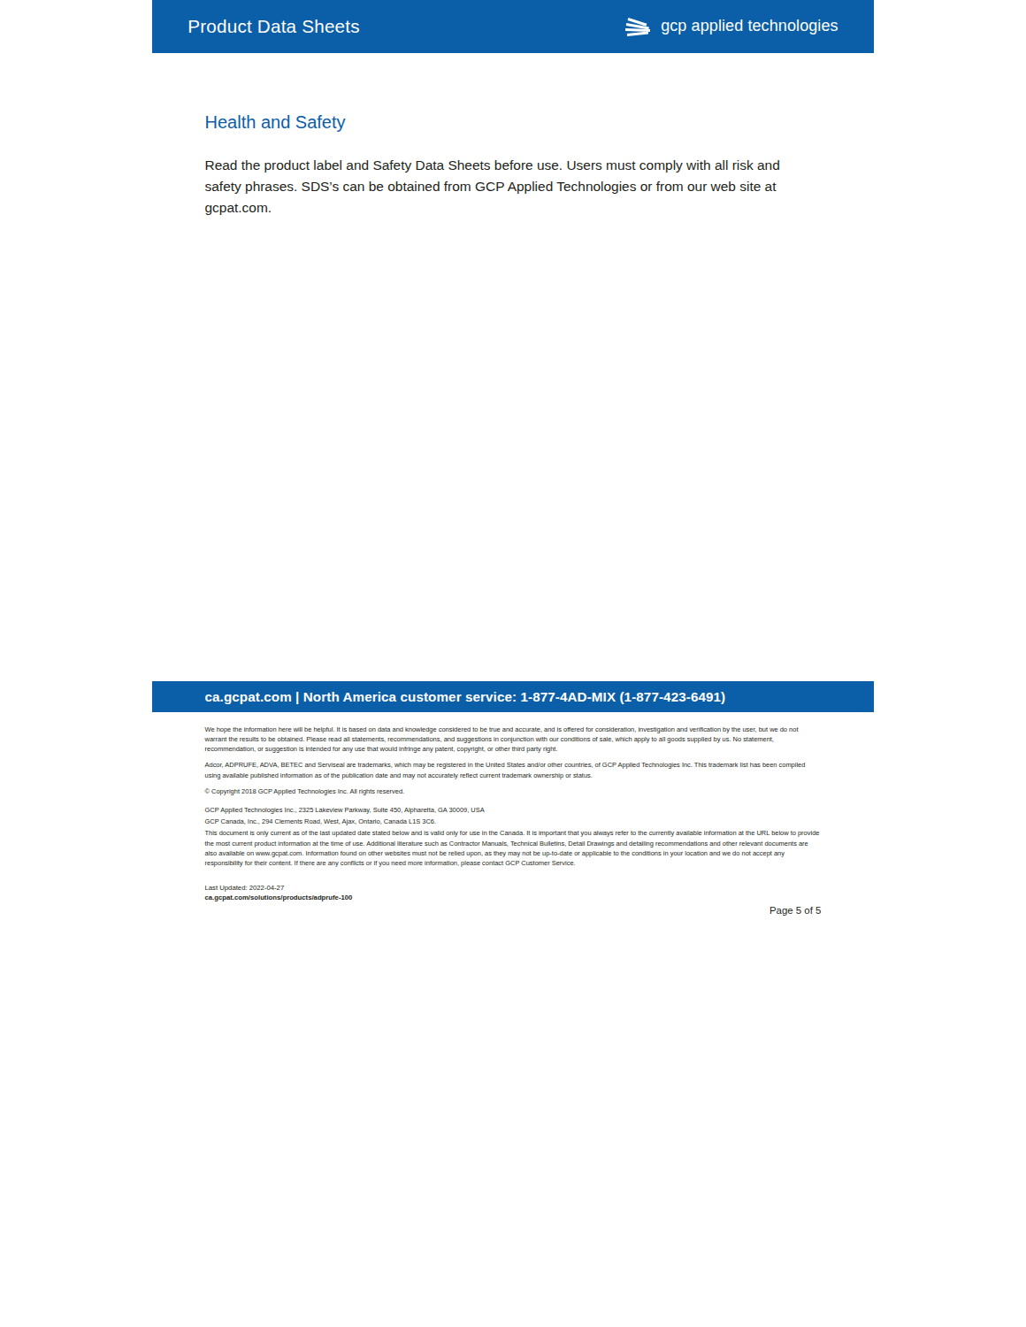Product Data Sheets
gcp applied technologies
Health and Safety
Read the product label and Safety Data Sheets before use. Users must comply with all risk and safety phrases. SDS’s can be obtained from GCP Applied Technologies or from our web site at gcpat.com.
ca.gcpat.com | North America customer service: 1-877-4AD-MIX (1-877-423-6491)
We hope the information here will be helpful. It is based on data and knowledge considered to be true and accurate, and is offered for consideration, investigation and verification by the user, but we do not warrant the results to be obtained. Please read all statements, recommendations, and suggestions in conjunction with our conditions of sale, which apply to all goods supplied by us. No statement, recommendation, or suggestion is intended for any use that would infringe any patent, copyright, or other third party right.
Adcor, ADPRUFE, ADVA, BETEC and Serviseal are trademarks, which may be registered in the United States and/or other countries, of GCP Applied Technologies Inc. This trademark list has been compiled using available published information as of the publication date and may not accurately reflect current trademark ownership or status.
© Copyright 2018 GCP Applied Technologies Inc. All rights reserved.
GCP Applied Technologies Inc., 2325 Lakeview Parkway, Suite 450, Alpharetta, GA 30009, USA
GCP Canada, Inc., 294 Clements Road, West, Ajax, Ontario, Canada L1S 3C6.
This document is only current as of the last updated date stated below and is valid only for use in the Canada. It is important that you always refer to the currently available information at the URL below to provide the most current product information at the time of use. Additional literature such as Contractor Manuals, Technical Bulletins, Detail Drawings and detailing recommendations and other relevant documents are also available on www.gcpat.com. Information found on other websites must not be relied upon, as they may not be up-to-date or applicable to the conditions in your location and we do not accept any responsibility for their content. If there are any conflicts or if you need more information, please contact GCP Customer Service.
Last Updated: 2022-04-27
ca.gcpat.com/solutions/products/adprufe-100
Page 5 of 5